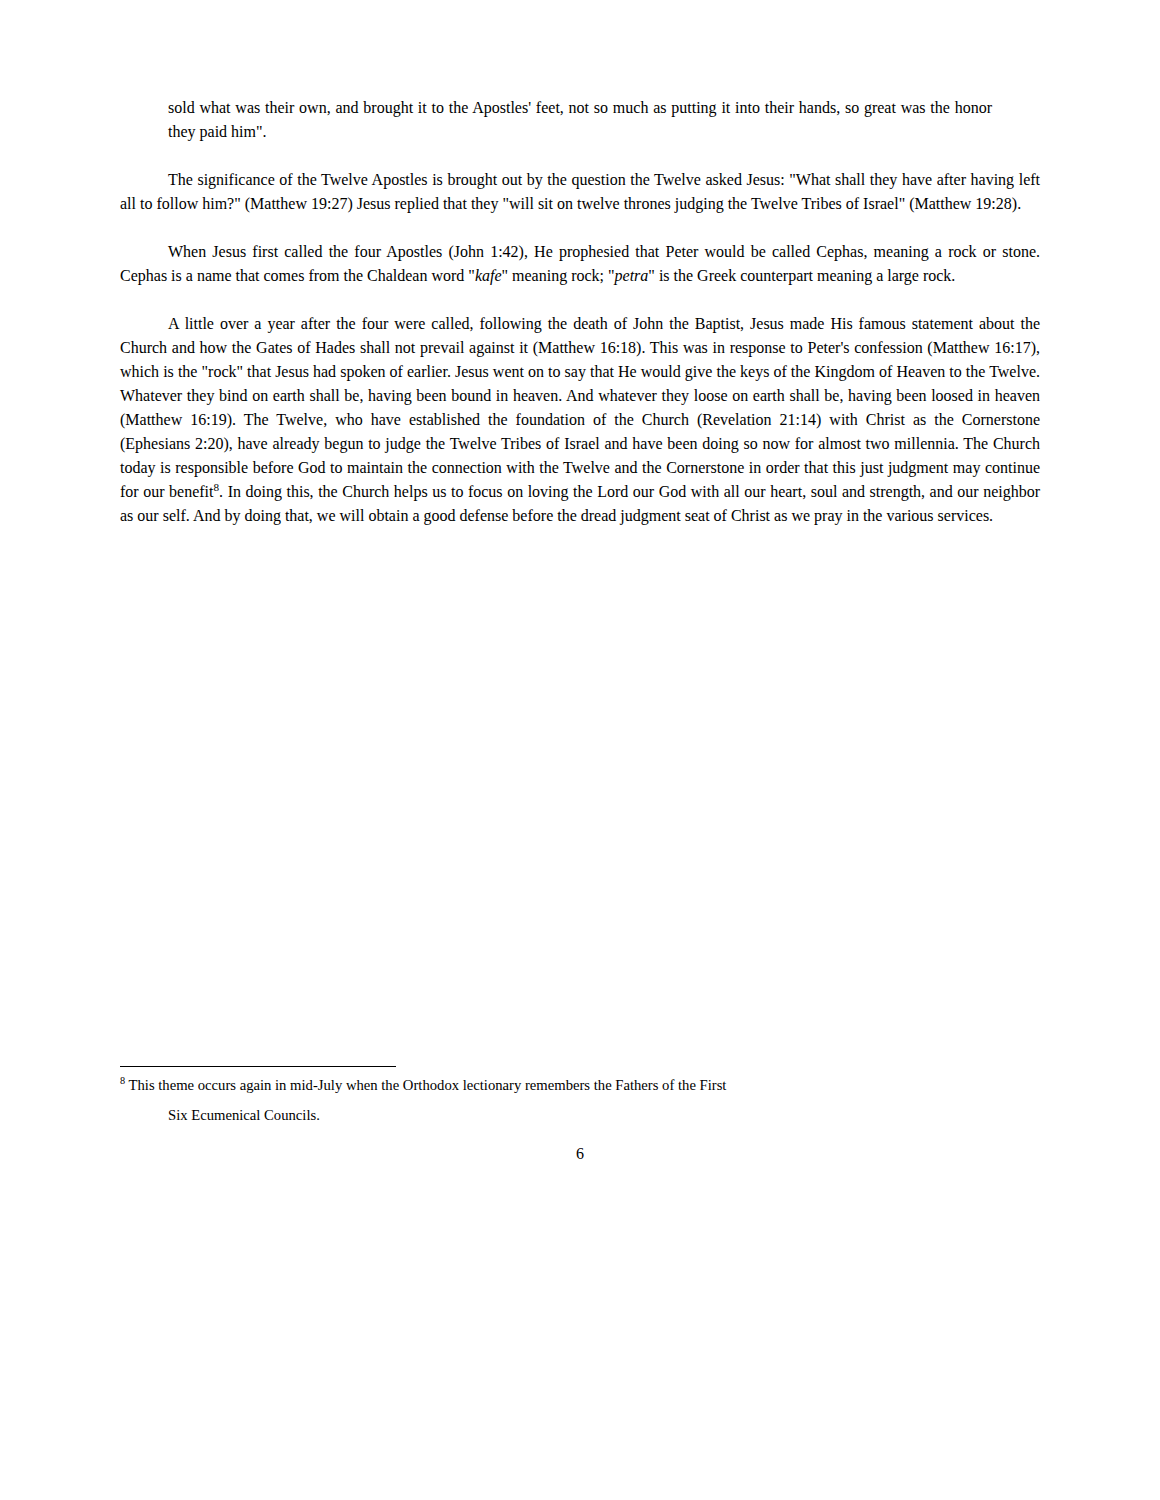sold what was their own, and brought it to the Apostles' feet, not so much as putting it into their hands, so great was the honor they paid him".
The significance of the Twelve Apostles is brought out by the question the Twelve asked Jesus: "What shall they have after having left all to follow him?" (Matthew 19:27) Jesus replied that they "will sit on twelve thrones judging the Twelve Tribes of Israel" (Matthew 19:28).
When Jesus first called the four Apostles (John 1:42), He prophesied that Peter would be called Cephas, meaning a rock or stone. Cephas is a name that comes from the Chaldean word "kafe" meaning rock; "petra" is the Greek counterpart meaning a large rock.
A little over a year after the four were called, following the death of John the Baptist, Jesus made His famous statement about the Church and how the Gates of Hades shall not prevail against it (Matthew 16:18). This was in response to Peter's confession (Matthew 16:17), which is the "rock" that Jesus had spoken of earlier. Jesus went on to say that He would give the keys of the Kingdom of Heaven to the Twelve. Whatever they bind on earth shall be, having been bound in heaven. And whatever they loose on earth shall be, having been loosed in heaven (Matthew 16:19). The Twelve, who have established the foundation of the Church (Revelation 21:14) with Christ as the Cornerstone (Ephesians 2:20), have already begun to judge the Twelve Tribes of Israel and have been doing so now for almost two millennia. The Church today is responsible before God to maintain the connection with the Twelve and the Cornerstone in order that this just judgment may continue for our benefit8. In doing this, the Church helps us to focus on loving the Lord our God with all our heart, soul and strength, and our neighbor as our self. And by doing that, we will obtain a good defense before the dread judgment seat of Christ as we pray in the various services.
8 This theme occurs again in mid-July when the Orthodox lectionary remembers the Fathers of the First
Six Ecumenical Councils.
6